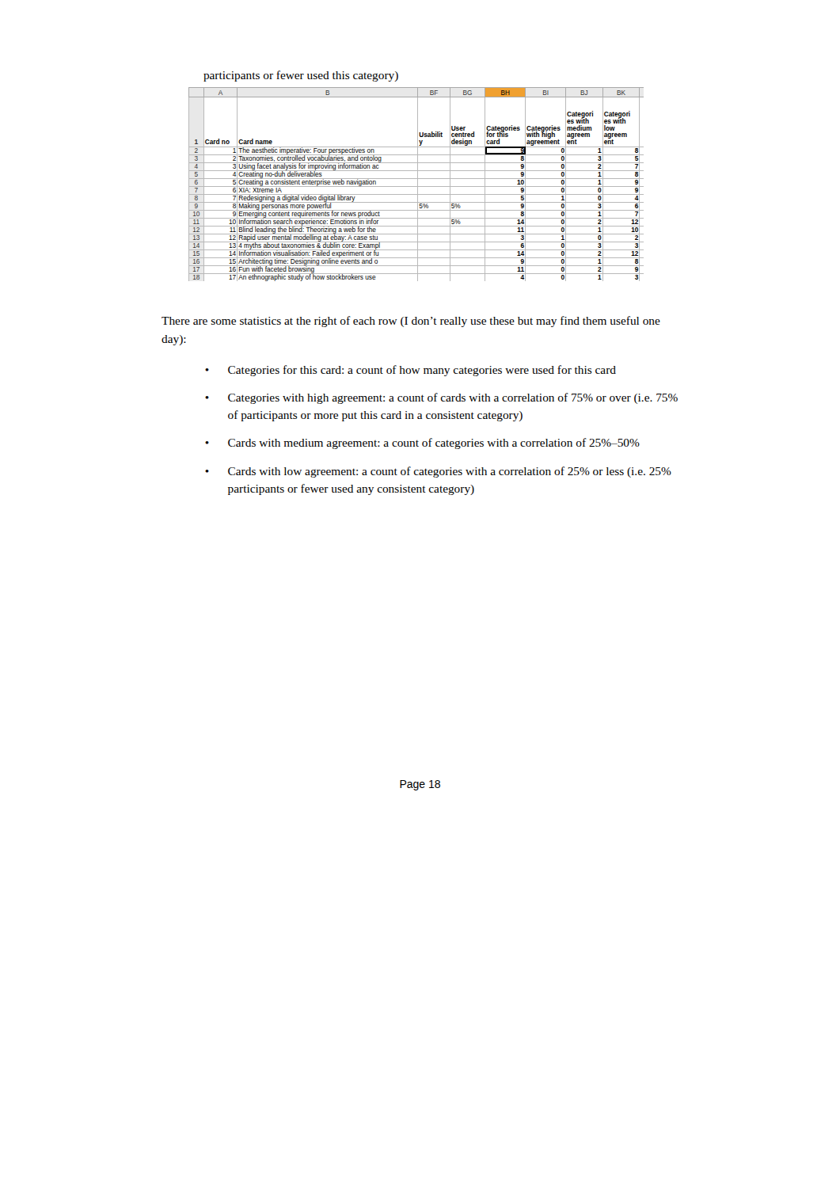participants or fewer used this category)
| | A | B | BF | BG | BH | BI | BJ | BK | |
| 1 | Card no | Card name | Usabilit y | User centred design | Categories for this card | Categories with high agreement | Categori es with medium agreem ent | Categori es with low agreem ent | |
| 2 | 1 | The aesthetic imperative: Four perspectives on | | | 9 | 0 | 1 | 8 | |
| 3 | 2 | Taxonomies, controlled vocabularies, and ontolog | | | 8 | 0 | 3 | 5 | |
| 4 | 3 | Using facet analysis for improving information ac | | | 9 | 0 | 2 | 7 | |
| 5 | 4 | Creating no-duh deliverables | | | 9 | 0 | 1 | 8 | |
| 6 | 5 | Creating a consistent enterprise web navigation | | | 10 | 0 | 1 | 9 | |
| 7 | 6 | XIA: Xtreme IA | | | 9 | 0 | 0 | 9 | |
| 8 | 7 | Redesigning a digital video digital library | | | 5 | 1 | 0 | 4 | |
| 9 | 8 | Making personas more powerful | 5% | 5% | 9 | 0 | 3 | 6 | |
| 10 | 9 | Emerging content requirements for news product | | | 8 | 0 | 1 | 7 | |
| 11 | 10 | Information search experience: Emotions in infor | | 5% | 14 | 0 | 2 | 12 | |
| 12 | 11 | Blind leading the blind: Theorizing a web for the | | | 11 | 0 | 1 | 10 | |
| 13 | 12 | Rapid user mental modelling at ebay: A case stu | | | 3 | 1 | 0 | 2 | |
| 14 | 13 | 4 myths about taxonomies & dublin core: Exampl | | | 6 | 0 | 3 | 3 | |
| 15 | 14 | Information visualisation: Failed experiment or fu | | | 14 | 0 | 2 | 12 | |
| 16 | 15 | Architecting time: Designing online events and o | | | 9 | 0 | 1 | 8 | |
| 17 | 16 | Fun with faceted browsing | | | 11 | 0 | 2 | 9 | |
| 18 | 17 | An ethnographic study of how stockbrokers use | | | 4 | 0 | 1 | 3 | |
There are some statistics at the right of each row (I don’t really use these but may find them useful one day):
Categories for this card: a count of how many categories were used for this card
Categories with high agreement: a count of cards with a correlation of 75% or over (i.e. 75% of participants or more put this card in a consistent category)
Cards with medium agreement: a count of categories with a correlation of 25%–50%
Cards with low agreement: a count of categories with a correlation of 25% or less (i.e. 25% participants or fewer used any consistent category)
Page 18